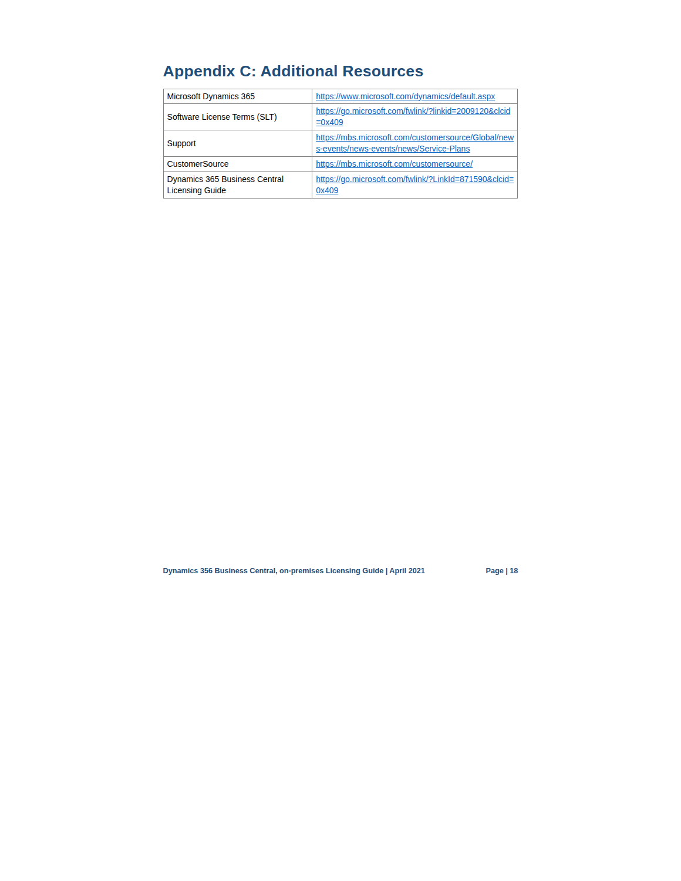Appendix C: Additional Resources
| Microsoft Dynamics 365 | https://www.microsoft.com/dynamics/default.aspx |
| Software License Terms (SLT) | https://go.microsoft.com/fwlink/?linkid=2009120&clcid=0x409 |
| Support | https://mbs.microsoft.com/customersource/Global/news-events/news-events/news/Service-Plans |
| CustomerSource | https://mbs.microsoft.com/customersource/ |
| Dynamics 365 Business Central Licensing Guide | https://go.microsoft.com/fwlink/?LinkId=871590&clcid=0x409 |
Dynamics 356 Business Central, on-premises Licensing Guide | April 2021
Page | 18